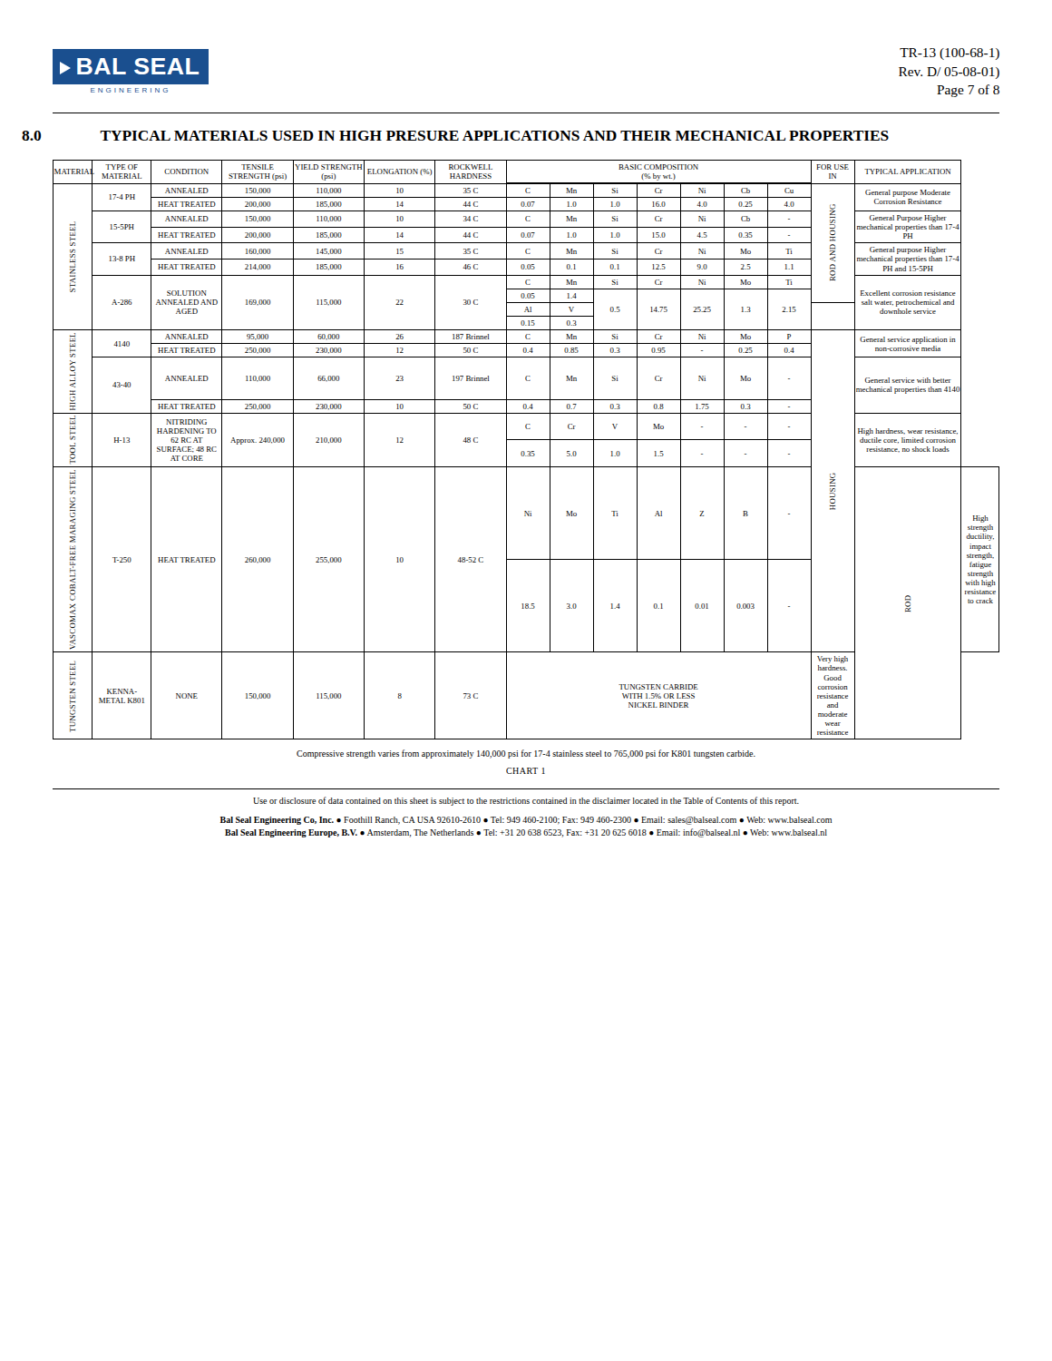BAL SEAL
ENGINEERING
TR-13 (100-68-1)
Rev. D/ 05-08-01)
Page 7 of 8
8.0 TYPICAL MATERIALS USED IN HIGH PRESURE APPLICATIONS AND THEIR MECHANICAL PROPERTIES
| MATERIAL | TYPE OF MATERIAL | CONDITION | TENSILE STRENGTH (psi) | YIELD STRENGTH (psi) | ELONGATION (%) | ROCKWELL HARDNESS | BASIC COMPOSITION (% by wt.) | FOR USE IN | TYPICAL APPLICATION |
| --- | --- | --- | --- | --- | --- | --- | --- | --- | --- |
| STAINLESS STEEL | 17-4 PH | ANNEALED | 150,000 | 110,000 | 10 | 35 C | C | Mn | Si | Cr | Ni | Cb | Cu | ROD AND HOUSING | General purpose Moderate Corrosion Resistance |
| HEAT TREATED | 200,000 | 185,000 | 14 | 44 C | 0.07 | 1.0 | 1.0 | 16.0 | 4.0 | 0.25 | 4.0 |
| 15-5PH | ANNEALED | 150,000 | 110,000 | 10 | 34 C | C | Mn | Si | Cr | Ni | Cb | - | General Purpose Higher mechanical properties than 17-4 PH |
| HEAT TREATED | 200,000 | 185,000 | 14 | 44 C | 0.07 | 1.0 | 1.0 | 15.0 | 4.5 | 0.35 | - |
| 13-8 PH | ANNEALED | 160,000 | 145,000 | 15 | 35 C | C | Mn | Si | Cr | Ni | Mo | Ti | General purpose Higher mechanical properties than 17-4 PH and 15-5PH |
| HEAT TREATED | 214,000 | 185,000 | 16 | 46 C | 0.05 | 0.1 | 0.1 | 12.5 | 9.0 | 2.5 | 1.1 |
| A-286 | SOLUTION ANNEALED AND AGED | 169,000 | 115,000 | 22 | 30 C | C | Mn | Si | Cr | Ni | Mo | Ti | Excellent corrosion resistance salt water, petrochemical and downhole service |
| 0.05 | 1.4 | 0.5 | 14.75 | 25.25 | 1.3 | 2.15 |
| Al | V |
| 0.15 | 0.3 |
| HIGH ALLOY STEEL | 4140 | ANNEALED | 95,000 | 60,000 | 26 | 187 Brinnel | C | Mn | Si | Cr | Ni | Mo | P | HOUSING | General service application in non-corrosive media |
| HEAT TREATED | 250,000 | 230,000 | 12 | 50 C | 0.4 | 0.85 | 0.3 | 0.95 | - | 0.25 | 0.4 |
| 43-40 | ANNEALED | 110,000 | 66,000 | 23 | 197 Brinnel | C | Mn | Si | Cr | Ni | Mo | - | General service with better mechanical properties than 4140 |
| HEAT TREATED | 250,000 | 230,000 | 10 | 50 C | 0.4 | 0.7 | 0.3 | 0.8 | 1.75 | 0.3 | - |
| TOOL STEEL | H-13 | NITRIDING HARDENING TO 62 RC AT SURFACE; 48 RC AT CORE | Approx. 240,000 | 210,000 | 12 | 48 C | C | Cr | V | Mo | - | - | - | High hardness, wear resistance, ductile core, limited corrosion resistance, no shock loads |
| 0.35 | 5.0 | 1.0 | 1.5 | - | - | - |
| VASCOMAX COBALT-FREE MARAGING STEEL | T-250 | HEAT TREATED | 260,000 | 255,000 | 10 | 48-52 C | Ni | Mo | Ti | Al | Z | B | - | ROD | High strength ductility, impact strength, fatigue strength with high resistance to crack |
| 18.5 | 3.0 | 1.4 | 0.1 | 0.01 | 0.003 | - |
| TUNGSTEN STEEL | KENNA-METAL K801 | NONE | 150,000 | 115,000 | 8 | 73 C | TUNGSTEN CARBIDE WITH 1.5% OR LESS NICKEL BINDER | Very high hardness. Good corrosion resistance and moderate wear resistance |
Compressive strength varies from approximately 140,000 psi for 17-4 stainless steel to 765,000 psi for K801 tungsten carbide.
CHART 1
Use or disclosure of data contained on this sheet is subject to the restrictions contained in the disclaimer located in the Table of Contents of this report.
Bal Seal Engineering Co, Inc. ● Foothill Ranch, CA USA 92610-2610 ● Tel: 949 460-2100; Fax: 949 460-2300 ● Email: sales@balseal.com ● Web: www.balseal.com
Bal Seal Engineering Europe, B.V. ● Amsterdam, The Netherlands ● Tel: +31 20 638 6523, Fax: +31 20 625 6018 ● Email: info@balseal.nl ● Web: www.balseal.nl